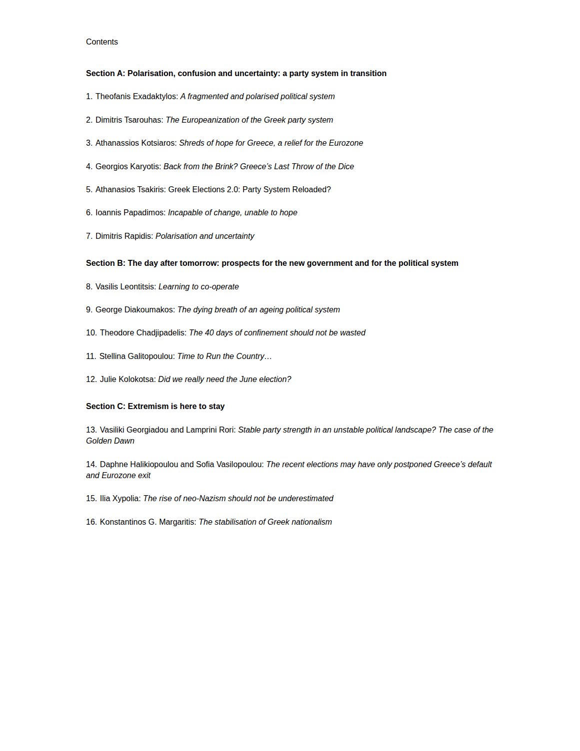Contents
Section A: Polarisation, confusion and uncertainty: a party system in transition
1. Theofanis Exadaktylos: A fragmented and polarised political system
2. Dimitris Tsarouhas: The Europeanization of the Greek party system
3. Athanassios Kotsiaros: Shreds of hope for Greece, a relief for the Eurozone
4. Georgios Karyotis: Back from the Brink? Greece’s Last Throw of the Dice
5. Athanasios Tsakiris: Greek Elections 2.0: Party System Reloaded?
6. Ioannis Papadimos: Incapable of change, unable to hope
7. Dimitris Rapidis: Polarisation and uncertainty
Section B: The day after tomorrow: prospects for the new government and for the political system
8. Vasilis Leontitsis: Learning to co-operate
9. George Diakoumakos: The dying breath of an ageing political system
10. Theodore Chadjipadelis: The 40 days of confinement should not be wasted
11. Stellina Galitopoulou: Time to Run the Country…
12. Julie Kolokotsa: Did we really need the June election?
Section C: Extremism is here to stay
13. Vasiliki Georgiadou and Lamprini Rori: Stable party strength in an unstable political landscape? The case of the Golden Dawn
14. Daphne Halikiopoulou and Sofia Vasilopoulou: The recent elections may have only postponed Greece’s default and Eurozone exit
15. Ilia Xypolia: The rise of neo-Nazism should not be underestimated
16. Konstantinos G. Margaritis: The stabilisation of Greek nationalism